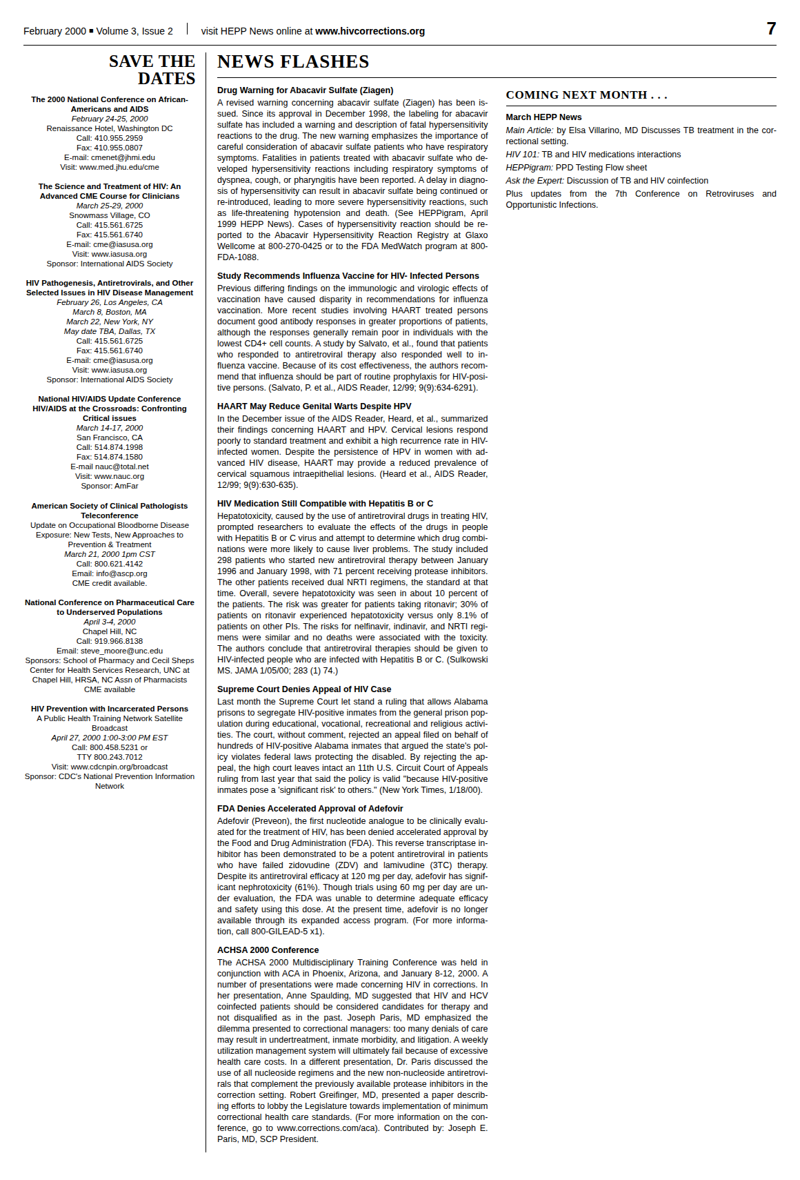February 2000 ■ Volume 3, Issue 2 visit HEPP News online at www.hivcorrections.org 7
Save the
Dates
The 2000 National Conference on African-Americans and AIDS February 24-25, 2000 Renaissance Hotel, Washington DC Call: 410.955.2959 Fax: 410.955.0807 E-mail: cmenet@jhmi.edu Visit: www.med.jhu.edu/cme
The Science and Treatment of HIV: An Advanced CME Course for Clinicians March 25-29, 2000 Snowmass Village, CO Call: 415.561.6725 Fax: 415.561.6740 E-mail: cme@iasusa.org Visit: www.iasusa.org Sponsor: International AIDS Society
HIV Pathogenesis, Antiretrovirals, and Other Selected Issues in HIV Disease Management February 26, Los Angeles, CA March 8, Boston, MA March 22, New York, NY May date TBA, Dallas, TX Call: 415.561.6725 Fax: 415.561.6740 E-mail: cme@iasusa.org Visit: www.iasusa.org Sponsor: International AIDS Society
National HIV/AIDS Update Conference HIV/AIDS at the Crossroads: Confronting Critical issues March 14-17, 2000 San Francisco, CA Call: 514.874.1998 Fax: 514.874.1580 E-mail nauc@total.net Visit: www.nauc.org Sponsor: AmFar
American Society of Clinical Pathologists Teleconference Update on Occupational Bloodborne Disease Exposure: New Tests, New Approaches to Prevention & Treatment March 21, 2000 1pm CST Call: 800.621.4142 Email: info@ascp.org CME credit available.
National Conference on Pharmaceutical Care to Underserved Populations April 3-4, 2000 Chapel Hill, NC Call: 919.966.8138 Email: steve_moore@unc.edu Sponsors: School of Pharmacy and Cecil Sheps Center for Health Services Research, UNC at Chapel Hill, HRSA, NC Assn of Pharmacists CME available
HIV Prevention with Incarcerated Persons A Public Health Training Network Satellite Broadcast April 27, 2000 1:00-3:00 PM EST Call: 800.458.5231 or TTY 800.243.7012 Visit: www.cdcnpin.org/broadcast Sponsor: CDC's National Prevention Information Network
News Flashes
Drug Warning for Abacavir Sulfate (Ziagen)
A revised warning concerning abacavir sulfate (Ziagen) has been issued. Since its approval in December 1998, the labeling for abacavir sulfate has included a warning and description of fatal hypersensitivity reactions to the drug. The new warning emphasizes the importance of careful consideration of abacavir sulfate patients who have respiratory symptoms. Fatalities in patients treated with abacavir sulfate who developed hypersensitivity reactions including respiratory symptoms of dyspnea, cough, or pharyngitis have been reported. A delay in diagnosis of hypersensitivity can result in abacavir sulfate being continued or re-introduced, leading to more severe hypersensitivity reactions, such as life-threatening hypotension and death. (See HEPPigram, April 1999 HEPP News). Cases of hypersensitivity reaction should be reported to the Abacavir Hypersensitivity Reaction Registry at Glaxo Wellcome at 800-270-0425 or to the FDA MedWatch program at 800-FDA-1088.
Study Recommends Influenza Vaccine for HIV- Infected Persons
Previous differing findings on the immunologic and virologic effects of vaccination have caused disparity in recommendations for influenza vaccination. More recent studies involving HAART treated persons document good antibody responses in greater proportions of patients, although the responses generally remain poor in individuals with the lowest CD4+ cell counts. A study by Salvato, et al., found that patients who responded to antiretroviral therapy also responded well to influenza vaccine. Because of its cost effectiveness, the authors recommend that influenza should be part of routine prophylaxis for HIV-positive persons. (Salvato, P. et al., AIDS Reader, 12/99; 9(9):634-6291).
HAART May Reduce Genital Warts Despite HPV
In the December issue of the AIDS Reader, Heard, et al., summarized their findings concerning HAART and HPV. Cervical lesions respond poorly to standard treatment and exhibit a high recurrence rate in HIV-infected women. Despite the persistence of HPV in women with advanced HIV disease, HAART may provide a reduced prevalence of cervical squamous intraepithelial lesions. (Heard et al., AIDS Reader, 12/99; 9(9):630-635).
HIV Medication Still Compatible with Hepatitis B or C
Hepatotoxicity, caused by the use of antiretroviral drugs in treating HIV, prompted researchers to evaluate the effects of the drugs in people with Hepatitis B or C virus and attempt to determine which drug combinations were more likely to cause liver problems. The study included 298 patients who started new antiretroviral therapy between January 1996 and January 1998, with 71 percent receiving protease inhibitors. The other patients received dual NRTI regimens, the standard at that time. Overall, severe hepatotoxicity was seen in about 10 percent of the patients. The risk was greater for patients taking ritonavir; 30% of patients on ritonavir experienced hepatotoxicity versus only 8.1% of patients on other PIs. The risks for nelfinavir, indinavir, and NRTI regimens were similar and no deaths were associated with the toxicity. The authors conclude that antiretroviral therapies should be given to HIV-infected people who are infected with Hepatitis B or C. (Sulkowski MS. JAMA 1/05/00; 283 (1) 74.)
Supreme Court Denies Appeal of HIV Case
Last month the Supreme Court let stand a ruling that allows Alabama prisons to segregate HIV-positive inmates from the general prison population during educational, vocational, recreational and religious activities. The court, without comment, rejected an appeal filed on behalf of hundreds of HIV-positive Alabama inmates that argued the state's policy violates federal laws protecting the disabled. By rejecting the appeal, the high court leaves intact an 11th U.S. Circuit Court of Appeals ruling from last year that said the policy is valid "because HIV-positive inmates pose a 'significant risk' to others." (New York Times, 1/18/00).
FDA Denies Accelerated Approval of Adefovir
Adefovir (Preveon), the first nucleotide analogue to be clinically evaluated for the treatment of HIV, has been denied accelerated approval by the Food and Drug Administration (FDA). This reverse transcriptase inhibitor has been demonstrated to be a potent antiretroviral in patients who have failed zidovudine (ZDV) and lamivudine (3TC) therapy. Despite its antiretroviral efficacy at 120 mg per day, adefovir has significant nephrotoxicity (61%). Though trials using 60 mg per day are under evaluation, the FDA was unable to determine adequate efficacy and safety using this dose. At the present time, adefovir is no longer available through its expanded access program. (For more information, call 800-GILEAD-5 x1).
ACHSA 2000 Conference
The ACHSA 2000 Multidisciplinary Training Conference was held in conjunction with ACA in Phoenix, Arizona, and January 8-12, 2000. A number of presentations were made concerning HIV in corrections. In her presentation, Anne Spaulding, MD suggested that HIV and HCV coinfected patients should be considered candidates for therapy and not disqualified as in the past. Joseph Paris, MD emphasized the dilemma presented to correctional managers: too many denials of care may result in undertreatment, inmate morbidity, and litigation. A weekly utilization management system will ultimately fail because of excessive health care costs. In a different presentation, Dr. Paris discussed the use of all nucleoside regimens and the new non-nucleoside antiretrovirals that complement the previously available protease inhibitors in the correction setting. Robert Greifinger, MD, presented a paper describing efforts to lobby the Legislature towards implementation of minimum correctional health care standards. (For more information on the conference, go to www.corrections.com/aca). Contributed by: Joseph E. Paris, MD, SCP President.
Coming Next Month . . .
March HEPP News
Main Article: by Elsa Villarino, MD Discusses TB treatment in the correctional setting.
HIV 101: TB and HIV medications interactions
HEPPigram: PPD Testing Flow sheet
Ask the Expert: Discussion of TB and HIV coinfection
Plus updates from the 7th Conference on Retroviruses and Opportunistic Infections.